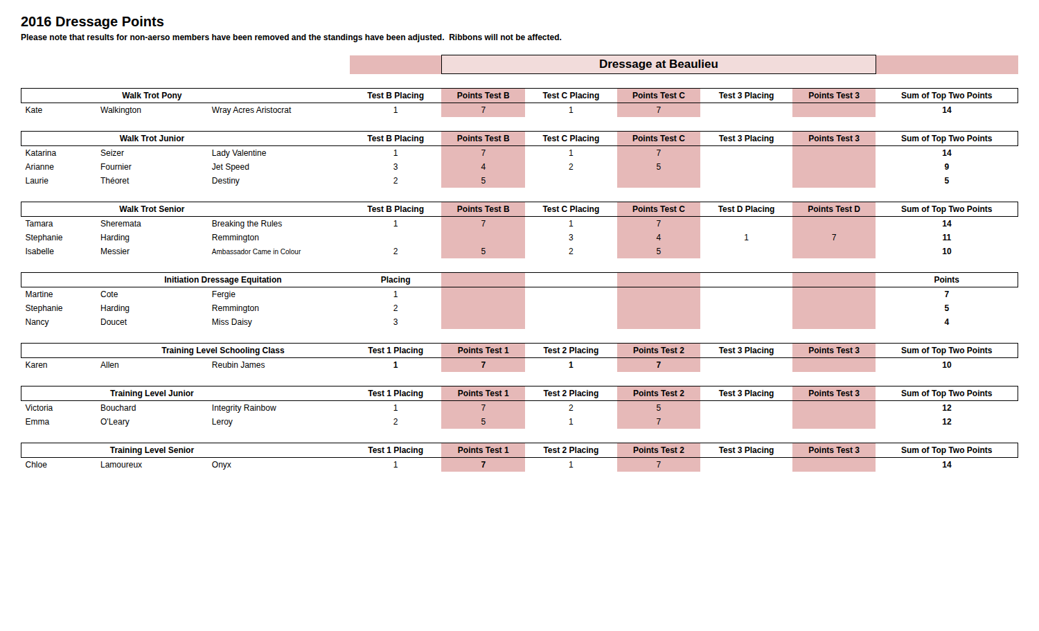2016 Dressage Points
Please note that results for non-aerso members have been removed and the standings have been adjusted. Ribbons will not be affected.
| | | Dressage at Beaulieu | |
| | Walk Trot Pony | | Test B Placing | Points Test B | Test C Placing | Points Test C | Test 3 Placing | Points Test 3 | Sum of Top Two Points |
| Kate | Walkington | Wray Acres Aristocrat | 1 | 7 | 1 | 7 | | | 14 |
| | Walk Trot Junior | | Test B Placing | Points Test B | Test C Placing | Points Test C | Test 3 Placing | Points Test 3 | Sum of Top Two Points |
| Katarina | Seizer | Lady Valentine | 1 | 7 | 1 | 7 | | | 14 |
| Arianne | Fournier | Jet Speed | 3 | 4 | 2 | 5 | | | 9 |
| Laurie | Théoret | Destiny | 2 | 5 | | | | | 5 |
| | Walk Trot Senior | | Test B Placing | Points Test B | Test C Placing | Points Test C | Test D Placing | Points Test D | Sum of Top Two Points |
| Tamara | Sheremata | Breaking the Rules | 1 | 7 | 1 | 7 | | | 14 |
| Stephanie | Harding | Remmington | | | 3 | 4 | 1 | 7 | 11 |
| Isabelle | Messier | Ambassador Came in Colour | 2 | 5 | 2 | 5 | | | 10 |
| | Initiation Dressage Equitation | Placing | | | | | | Points |
| Martine | Cote | Fergie | 1 | | | | | | 7 |
| Stephanie | Harding | Remmington | 2 | | | | | | 5 |
| Nancy | Doucet | Miss Daisy | 3 | | | | | | 4 |
| | Training Level Schooling Class | Test 1 Placing | Points Test 1 | Test 2 Placing | Points Test 2 | Test 3 Placing | Points Test 3 | Sum of Top Two Points |
| Karen | Allen | Reubin James | 1 | 7 | 1 | 7 | | | 10 |
| | Training Level Junior | | Test 1 Placing | Points Test 1 | Test 2 Placing | Points Test 2 | Test 3 Placing | Points Test 3 | Sum of Top Two Points |
| Victoria | Bouchard | Integrity Rainbow | 1 | 7 | 2 | 5 | | | 12 |
| Emma | O'Leary | Leroy | 2 | 5 | 1 | 7 | | | 12 |
| | Training Level Senior | | Test 1 Placing | Points Test 1 | Test 2 Placing | Points Test 2 | Test 3 Placing | Points Test 3 | Sum of Top Two Points |
| Chloe | Lamoureux | Onyx | 1 | 7 | 1 | 7 | | | 14 |